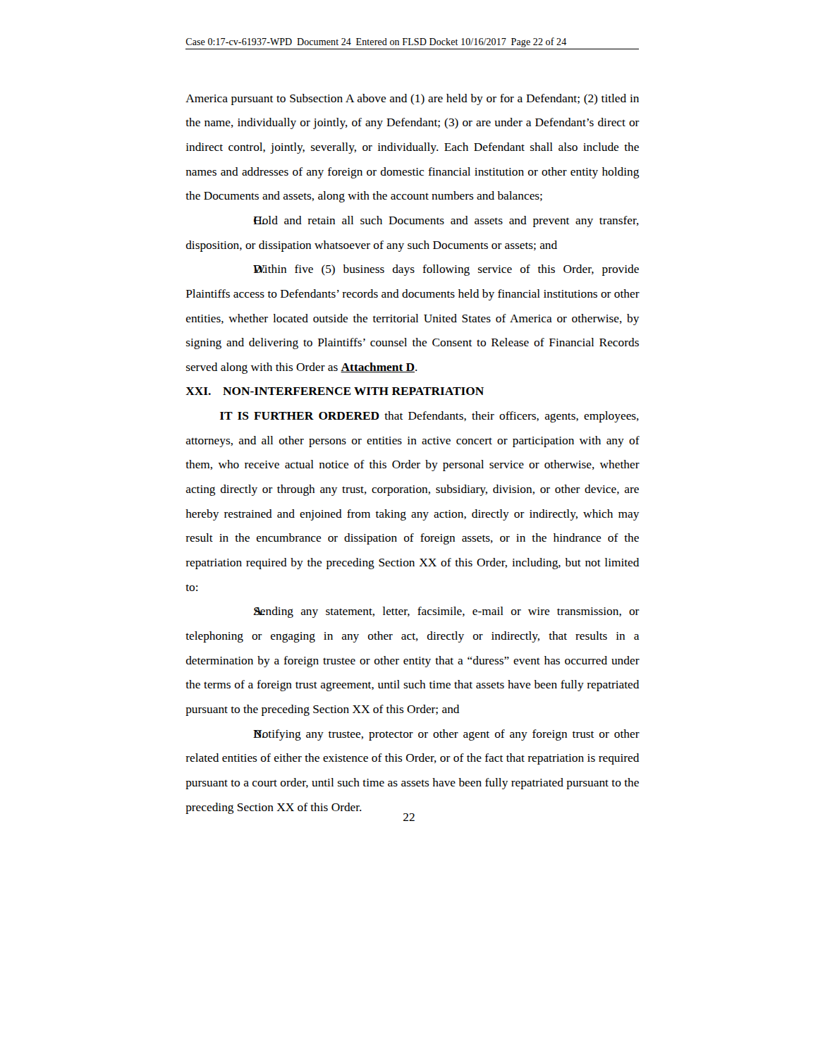Case 0:17-cv-61937-WPD Document 24 Entered on FLSD Docket 10/16/2017 Page 22 of 24
America pursuant to Subsection A above and (1) are held by or for a Defendant; (2) titled in the name, individually or jointly, of any Defendant; (3) or are under a Defendant’s direct or indirect control, jointly, severally, or individually. Each Defendant shall also include the names and addresses of any foreign or domestic financial institution or other entity holding the Documents and assets, along with the account numbers and balances;
C. Hold and retain all such Documents and assets and prevent any transfer, disposition, or dissipation whatsoever of any such Documents or assets; and
D. Within five (5) business days following service of this Order, provide Plaintiffs access to Defendants’ records and documents held by financial institutions or other entities, whether located outside the territorial United States of America or otherwise, by signing and delivering to Plaintiffs’ counsel the Consent to Release of Financial Records served along with this Order as Attachment D.
XXI. NON-INTERFERENCE WITH REPATRIATION
IT IS FURTHER ORDERED that Defendants, their officers, agents, employees, attorneys, and all other persons or entities in active concert or participation with any of them, who receive actual notice of this Order by personal service or otherwise, whether acting directly or through any trust, corporation, subsidiary, division, or other device, are hereby restrained and enjoined from taking any action, directly or indirectly, which may result in the encumbrance or dissipation of foreign assets, or in the hindrance of the repatriation required by the preceding Section XX of this Order, including, but not limited to:
A. Sending any statement, letter, facsimile, e-mail or wire transmission, or telephoning or engaging in any other act, directly or indirectly, that results in a determination by a foreign trustee or other entity that a “duress” event has occurred under the terms of a foreign trust agreement, until such time that assets have been fully repatriated pursuant to the preceding Section XX of this Order; and
B. Notifying any trustee, protector or other agent of any foreign trust or other related entities of either the existence of this Order, or of the fact that repatriation is required pursuant to a court order, until such time as assets have been fully repatriated pursuant to the preceding Section XX of this Order.
22